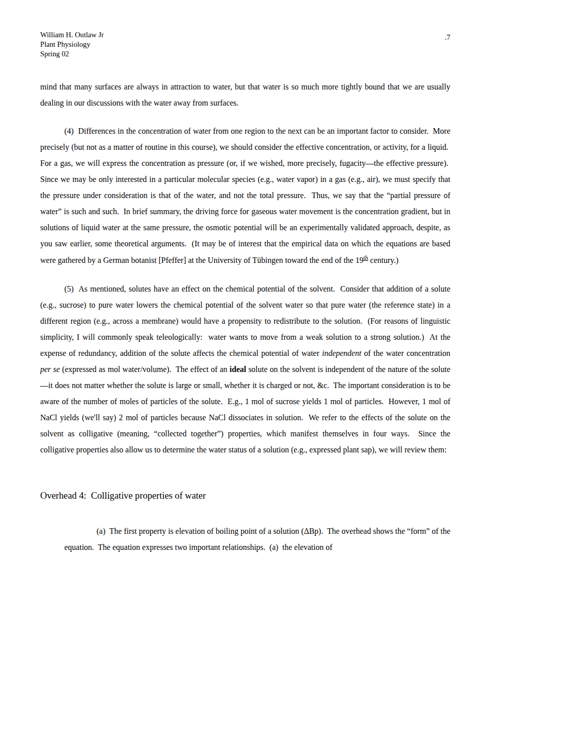William H. Outlaw Jr
Plant Physiology
Spring 02
.7
mind that many surfaces are always in attraction to water, but that water is so much more tightly bound that we are usually dealing in our discussions with the water away from surfaces.
(4) Differences in the concentration of water from one region to the next can be an important factor to consider. More precisely (but not as a matter of routine in this course), we should consider the effective concentration, or activity, for a liquid. For a gas, we will express the concentration as pressure (or, if we wished, more precisely, fugacity—the effective pressure). Since we may be only interested in a particular molecular species (e.g., water vapor) in a gas (e.g., air), we must specify that the pressure under consideration is that of the water, and not the total pressure. Thus, we say that the “partial pressure of water” is such and such. In brief summary, the driving force for gaseous water movement is the concentration gradient, but in solutions of liquid water at the same pressure, the osmotic potential will be an experimentally validated approach, despite, as you saw earlier, some theoretical arguments. (It may be of interest that the empirical data on which the equations are based were gathered by a German botanist [Pfeffer] at the University of Tübingen toward the end of the 19th century.)
(5) As mentioned, solutes have an effect on the chemical potential of the solvent. Consider that addition of a solute (e.g., sucrose) to pure water lowers the chemical potential of the solvent water so that pure water (the reference state) in a different region (e.g., across a membrane) would have a propensity to redistribute to the solution. (For reasons of linguistic simplicity, I will commonly speak teleologically: water wants to move from a weak solution to a strong solution.) At the expense of redundancy, addition of the solute affects the chemical potential of water independent of the water concentration per se (expressed as mol water/volume). The effect of an ideal solute on the solvent is independent of the nature of the solute—it does not matter whether the solute is large or small, whether it is charged or not, &c. The important consideration is to be aware of the number of moles of particles of the solute. E.g., 1 mol of sucrose yields 1 mol of particles. However, 1 mol of NaCl yields (we'll say) 2 mol of particles because NaCl dissociates in solution. We refer to the effects of the solute on the solvent as colligative (meaning, “collected together”) properties, which manifest themselves in four ways. Since the colligative properties also allow us to determine the water status of a solution (e.g., expressed plant sap), we will review them:
Overhead 4: Colligative properties of water
(a) The first property is elevation of boiling point of a solution (ΔBp). The overhead shows the “form” of the equation. The equation expresses two important relationships. (a) the elevation of